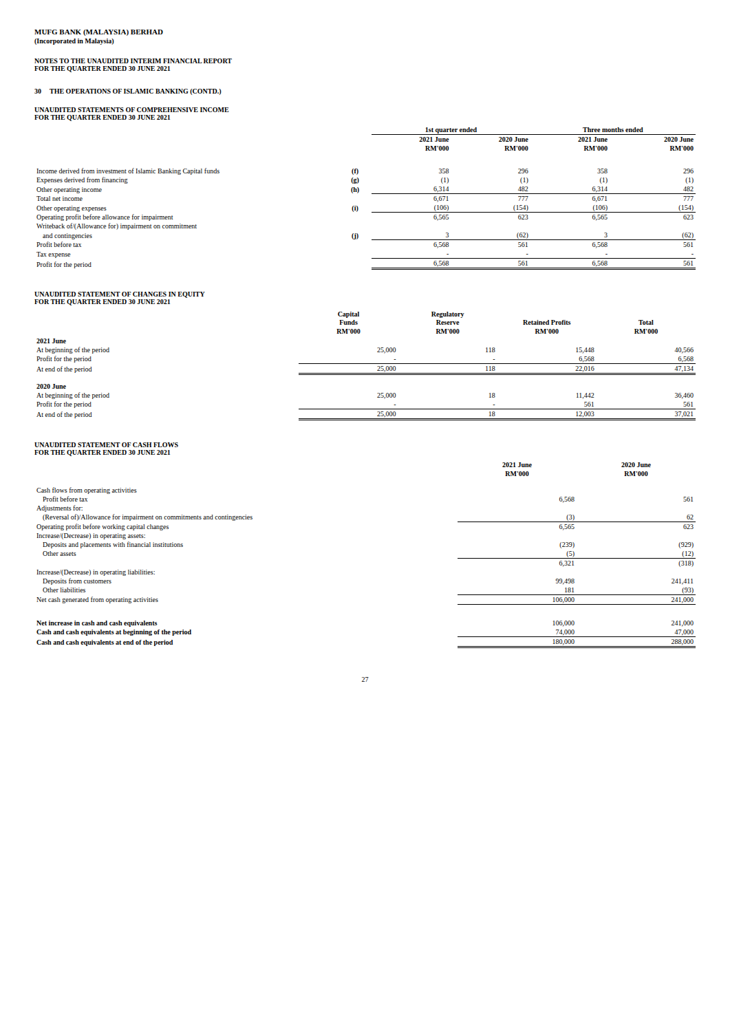MUFG BANK (MALAYSIA) BERHAD
(Incorporated in Malaysia)
NOTES TO THE UNAUDITED INTERIM FINANCIAL REPORT
FOR THE QUARTER ENDED 30 JUNE 2021
30 THE OPERATIONS OF ISLAMIC BANKING (CONTD.)
UNAUDITED STATEMENTS OF COMPREHENSIVE INCOME
FOR THE QUARTER ENDED 30 JUNE 2021
| | | 1st quarter ended | Three months ended |
| | | 2021 June | 2020 June | 2021 June | 2020 June |
| | | RM'000 | RM'000 | RM'000 | RM'000 |
| Income derived from investment of Islamic Banking Capital funds | (f) | 358 | 296 | 358 | 296 |
| Expenses derived from financing | (g) | (1) | (1) | (1) | (1) |
| Other operating income | (h) | 6,314 | 482 | 6,314 | 482 |
| Total net income | | 6,671 | 777 | 6,671 | 777 |
| Other operating expenses | (i) | (106) | (154) | (106) | (154) |
| Operating profit before allowance for impairment | | 6,565 | 623 | 6,565 | 623 |
| Writeback of/(Allowance for) impairment on commitment | | | | | |
| and contingencies | (j) | 3 | (62) | 3 | (62) |
| Profit before tax | | 6,568 | 561 | 6,568 | 561 |
| Tax expense | | - | - | - | - |
| Profit for the period | | 6,568 | 561 | 6,568 | 561 |
UNAUDITED STATEMENT OF CHANGES IN EQUITY
FOR THE QUARTER ENDED 30 JUNE 2021
| | Capital Funds | Regulatory Reserve | Retained Profits | Total |
| | RM'000 | RM'000 | RM'000 | RM'000 |
| 2021 June | | | | |
| At beginning of the period | 25,000 | 118 | 15,448 | 40,566 |
| Profit for the period | - | - | 6,568 | 6,568 |
| At end of the period | 25,000 | 118 | 22,016 | 47,134 |
| 2020 June | | | | |
| At beginning of the period | 25,000 | 18 | 11,442 | 36,460 |
| Profit for the period | - | - | 561 | 561 |
| At end of the period | 25,000 | 18 | 12,003 | 37,021 |
UNAUDITED STATEMENT OF CASH FLOWS
FOR THE QUARTER ENDED 30 JUNE 2021
| | 2021 June | 2020 June |
| | RM'000 | RM'000 |
| Cash flows from operating activities | | |
| Profit before tax | 6,568 | 561 |
| Adjustments for: | | |
| (Reversal of)/Allowance for impairment on commitments and contingencies | (3) | 62 |
| Operating profit before working capital changes | 6,565 | 623 |
| Increase/(Decrease) in operating assets: | | |
| Deposits and placements with financial institutions | (239) | (929) |
| Other assets | (5) | (12) |
| | 6,321 | (318) |
| Increase/(Decrease) in operating liabilities: | | |
| Deposits from customers | 99,498 | 241,411 |
| Other liabilities | 181 | (93) |
| Net cash generated from operating activities | 106,000 | 241,000 |
| Net increase in cash and cash equivalents | 106,000 | 241,000 |
| Cash and cash equivalents at beginning of the period | 74,000 | 47,000 |
| Cash and cash equivalents at end of the period | 180,000 | 288,000 |
27